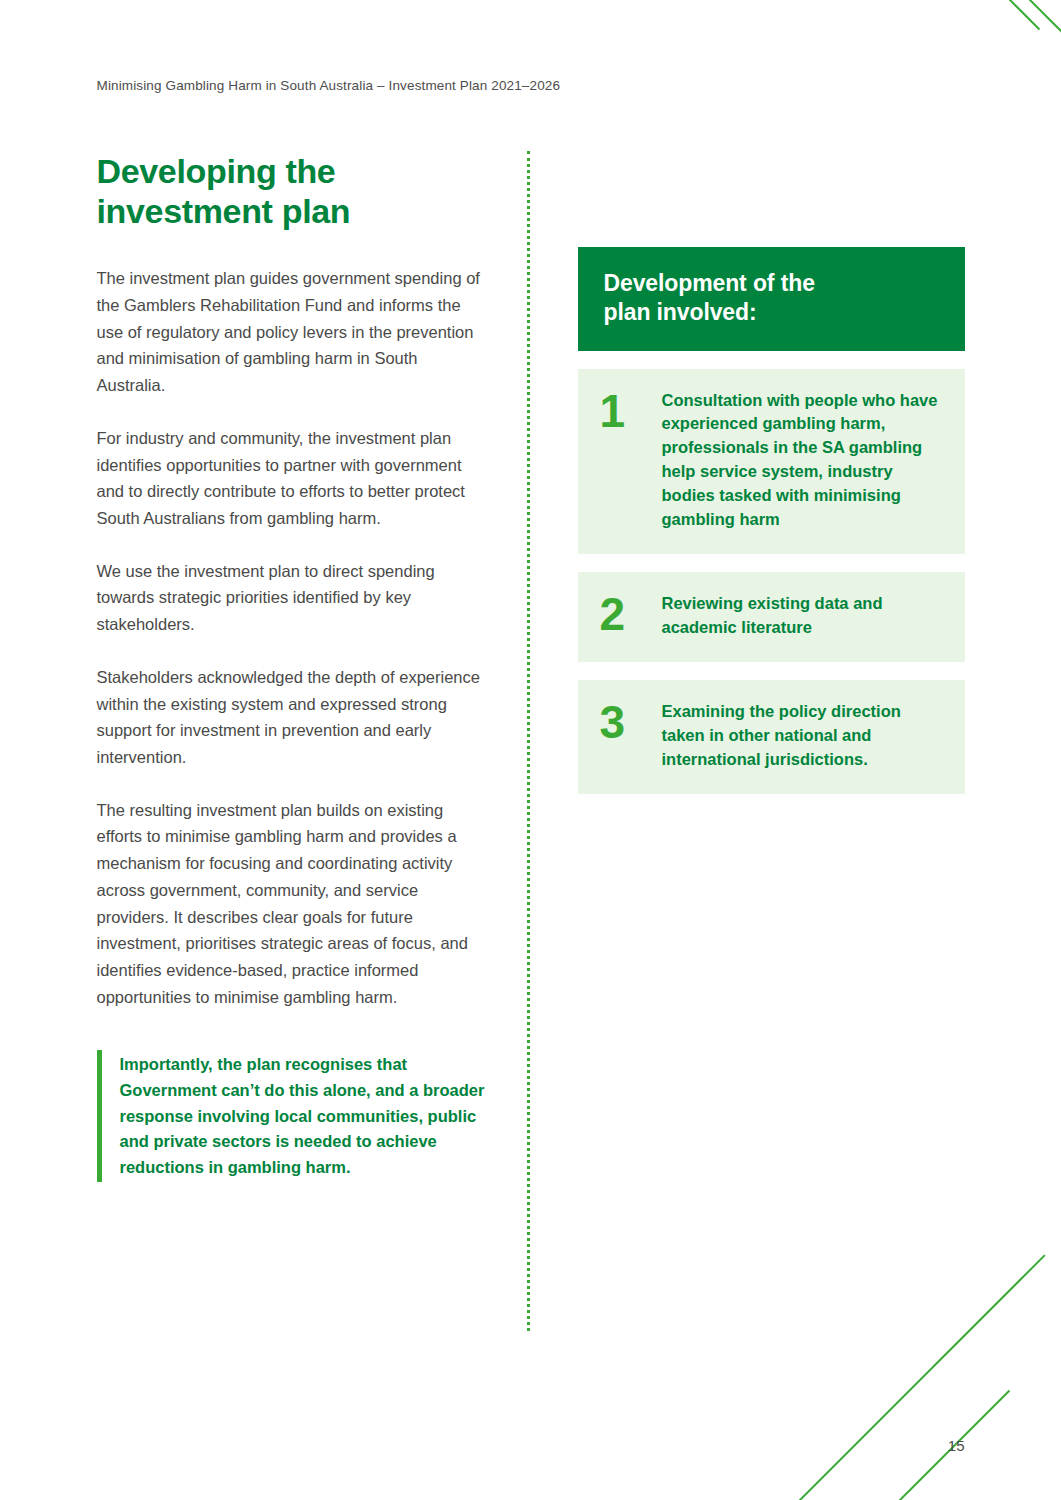Minimising Gambling Harm in South Australia – Investment Plan 2021–2026
Developing the
investment plan
The investment plan guides government spending of the Gamblers Rehabilitation Fund and informs the use of regulatory and policy levers in the prevention and minimisation of gambling harm in South Australia.
For industry and community, the investment plan identifies opportunities to partner with government and to directly contribute to efforts to better protect South Australians from gambling harm.
We use the investment plan to direct spending towards strategic priorities identified by key stakeholders.
Stakeholders acknowledged the depth of experience within the existing system and expressed strong support for investment in prevention and early intervention.
The resulting investment plan builds on existing efforts to minimise gambling harm and provides a mechanism for focusing and coordinating activity across government, community, and service providers. It describes clear goals for future investment, prioritises strategic areas of focus, and identifies evidence-based, practice informed opportunities to minimise gambling harm.
Importantly, the plan recognises that Government can’t do this alone, and a broader response involving local communities, public and private sectors is needed to achieve reductions in gambling harm.
Development of the
plan involved:
1
Consultation with people who have experienced gambling harm, professionals in the SA gambling help service system, industry bodies tasked with minimising gambling harm
2
Reviewing existing data and academic literature
3
Examining the policy direction taken in other national and international jurisdictions.
15